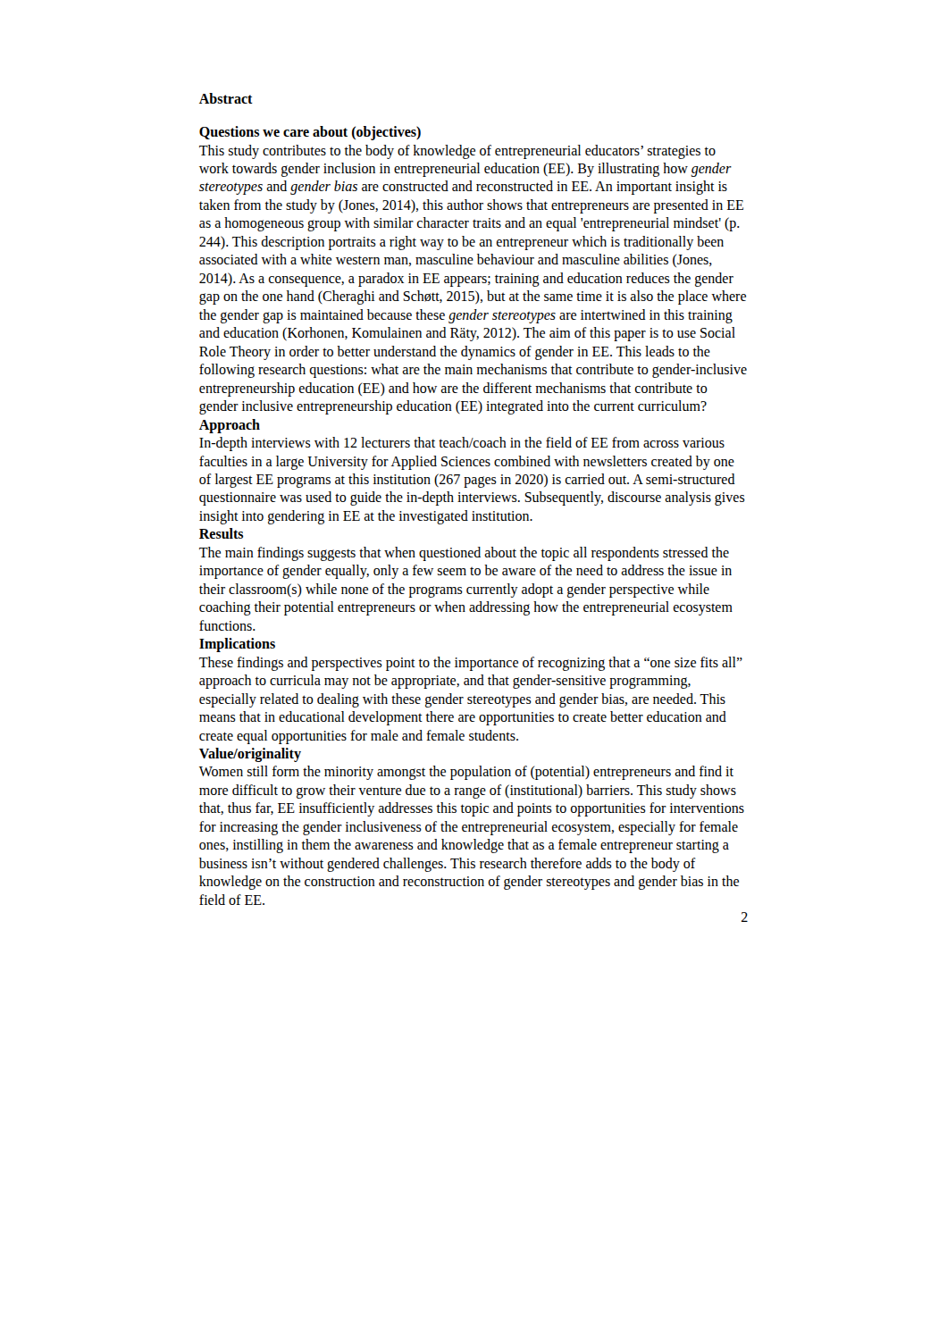Abstract
Questions we care about (objectives)
This study contributes to the body of knowledge of entrepreneurial educators’ strategies to work towards gender inclusion in entrepreneurial education (EE). By illustrating how gender stereotypes and gender bias are constructed and reconstructed in EE. An important insight is taken from the study by (Jones, 2014), this author shows that entrepreneurs are presented in EE as a homogeneous group with similar character traits and an equal 'entrepreneurial mindset' (p. 244). This description portraits a right way to be an entrepreneur which is traditionally been associated with a white western man, masculine behaviour and masculine abilities (Jones, 2014). As a consequence, a paradox in EE appears; training and education reduces the gender gap on the one hand (Cheraghi and Schøtt, 2015), but at the same time it is also the place where the gender gap is maintained because these gender stereotypes are intertwined in this training and education (Korhonen, Komulainen and Räty, 2012). The aim of this paper is to use Social Role Theory in order to better understand the dynamics of gender in EE. This leads to the following research questions: what are the main mechanisms that contribute to gender-inclusive entrepreneurship education (EE) and how are the different mechanisms that contribute to gender inclusive entrepreneurship education (EE) integrated into the current curriculum?
Approach
In-depth interviews with 12 lecturers that teach/coach in the field of EE from across various faculties in a large University for Applied Sciences combined with newsletters created by one of largest EE programs at this institution (267 pages in 2020) is carried out. A semi-structured questionnaire was used to guide the in-depth interviews. Subsequently, discourse analysis gives insight into gendering in EE at the investigated institution.
Results
The main findings suggests that when questioned about the topic all respondents stressed the importance of gender equally, only a few seem to be aware of the need to address the issue in their classroom(s) while none of the programs currently adopt a gender perspective while coaching their potential entrepreneurs or when addressing how the entrepreneurial ecosystem functions.
Implications
These findings and perspectives point to the importance of recognizing that a “one size fits all” approach to curricula may not be appropriate, and that gender-sensitive programming, especially related to dealing with these gender stereotypes and gender bias, are needed. This means that in educational development there are opportunities to create better education and create equal opportunities for male and female students.
Value/originality
Women still form the minority amongst the population of (potential) entrepreneurs and find it more difficult to grow their venture due to a range of (institutional) barriers. This study shows that, thus far, EE insufficiently addresses this topic and points to opportunities for interventions for increasing the gender inclusiveness of the entrepreneurial ecosystem, especially for female ones, instilling in them the awareness and knowledge that as a female entrepreneur starting a business isn’t without gendered challenges. This research therefore adds to the body of knowledge on the construction and reconstruction of gender stereotypes and gender bias in the field of EE.
2